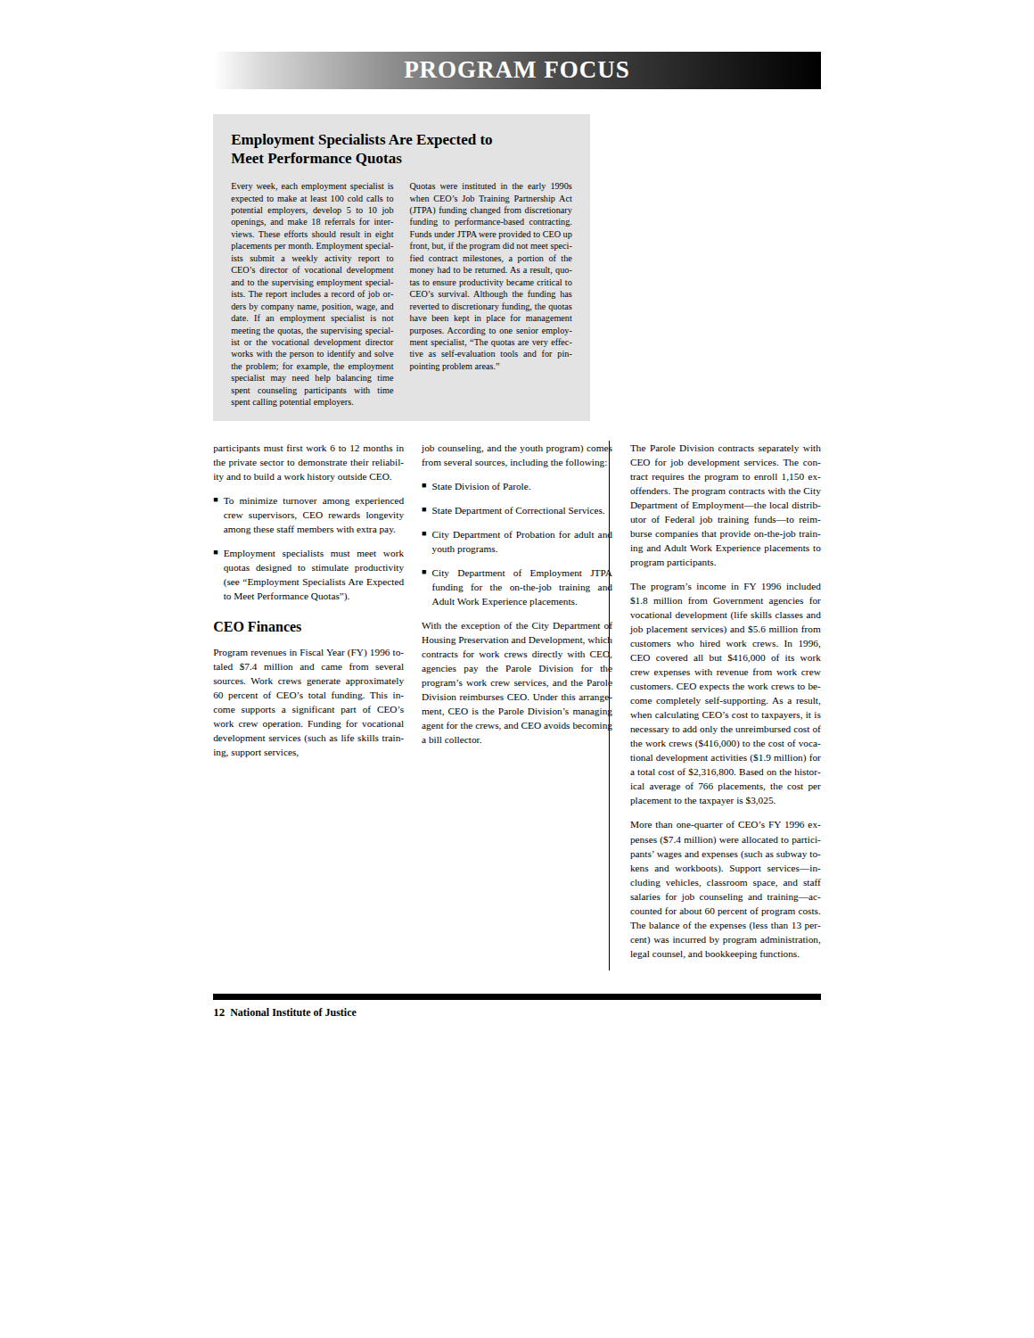PROGRAM FOCUS
Employment Specialists Are Expected to
Meet Performance Quotas
Every week, each employment specialist is expected to make at least 100 cold calls to potential employers, develop 5 to 10 job openings, and make 18 referrals for interviews. These efforts should result in eight placements per month. Employment specialists submit a weekly activity report to CEO’s director of vocational development and to the supervising employment specialists. The report includes a record of job orders by company name, position, wage, and date. If an employment specialist is not meeting the quotas, the supervising specialist or the vocational development director works with the person to identify and solve the problem; for example, the employment specialist may need help balancing time spent counseling participants with time spent calling potential employers.
Quotas were instituted in the early 1990s when CEO’s Job Training Partnership Act (JTPA) funding changed from discretionary funding to performance-based contracting. Funds under JTPA were provided to CEO up front, but, if the program did not meet specified contract milestones, a portion of the money had to be returned. As a result, quotas to ensure productivity became critical to CEO’s survival. Although the funding has reverted to discretionary funding, the quotas have been kept in place for management purposes. According to one senior employment specialist, “The quotas are very effective as self-evaluation tools and for pinpointing problem areas.”
participants must first work 6 to 12 months in the private sector to demonstrate their reliability and to build a work history outside CEO.
■
To minimize turnover among experienced crew supervisors, CEO rewards longevity among these staff members with extra pay.
■
Employment specialists must meet work quotas designed to stimulate productivity (see “Employment Specialists Are Expected to Meet Performance Quotas”).
CEO Finances
Program revenues in Fiscal Year (FY) 1996 totaled $7.4 million and came from several sources. Work crews generate approximately 60 percent of CEO’s total funding. This income supports a significant part of CEO’s work crew operation. Funding for vocational development services (such as life skills training, support services,
job counseling, and the youth program) comes from several sources, including the following:
■
State Division of Parole.
■
State Department of Correctional Services.
■
City Department of Probation for adult and youth programs.
■
City Department of Employment JTPA funding for the on-the-job training and Adult Work Experience placements.
With the exception of the City Department of Housing Preservation and Development, which contracts for work crews directly with CEO, agencies pay the Parole Division for the program’s work crew services, and the Parole Division reimburses CEO. Under this arrangement, CEO is the Parole Division’s managing agent for the crews, and CEO avoids becoming a bill collector.
The Parole Division contracts separately with CEO for job development services. The contract requires the program to enroll 1,150 ex-offenders. The program contracts with the City Department of Employment—the local distributor of Federal job training funds—to reimburse companies that provide on-the-job training and Adult Work Experience placements to program participants.
The program’s income in FY 1996 included $1.8 million from Government agencies for vocational development (life skills classes and job placement services) and $5.6 million from customers who hired work crews. In 1996, CEO covered all but $416,000 of its work crew expenses with revenue from work crew customers. CEO expects the work crews to become completely self-supporting. As a result, when calculating CEO’s cost to taxpayers, it is necessary to add only the unreimbursed cost of the work crews ($416,000) to the cost of vocational development activities ($1.9 million) for a total cost of $2,316,800. Based on the historical average of 766 placements, the cost per placement to the taxpayer is $3,025.
More than one-quarter of CEO’s FY 1996 expenses ($7.4 million) were allocated to participants’ wages and expenses (such as subway tokens and workboots). Support services—including vehicles, classroom space, and staff salaries for job counseling and training—accounted for about 60 percent of program costs. The balance of the expenses (less than 13 percent) was incurred by program administration, legal counsel, and bookkeeping functions.
12 National Institute of Justice